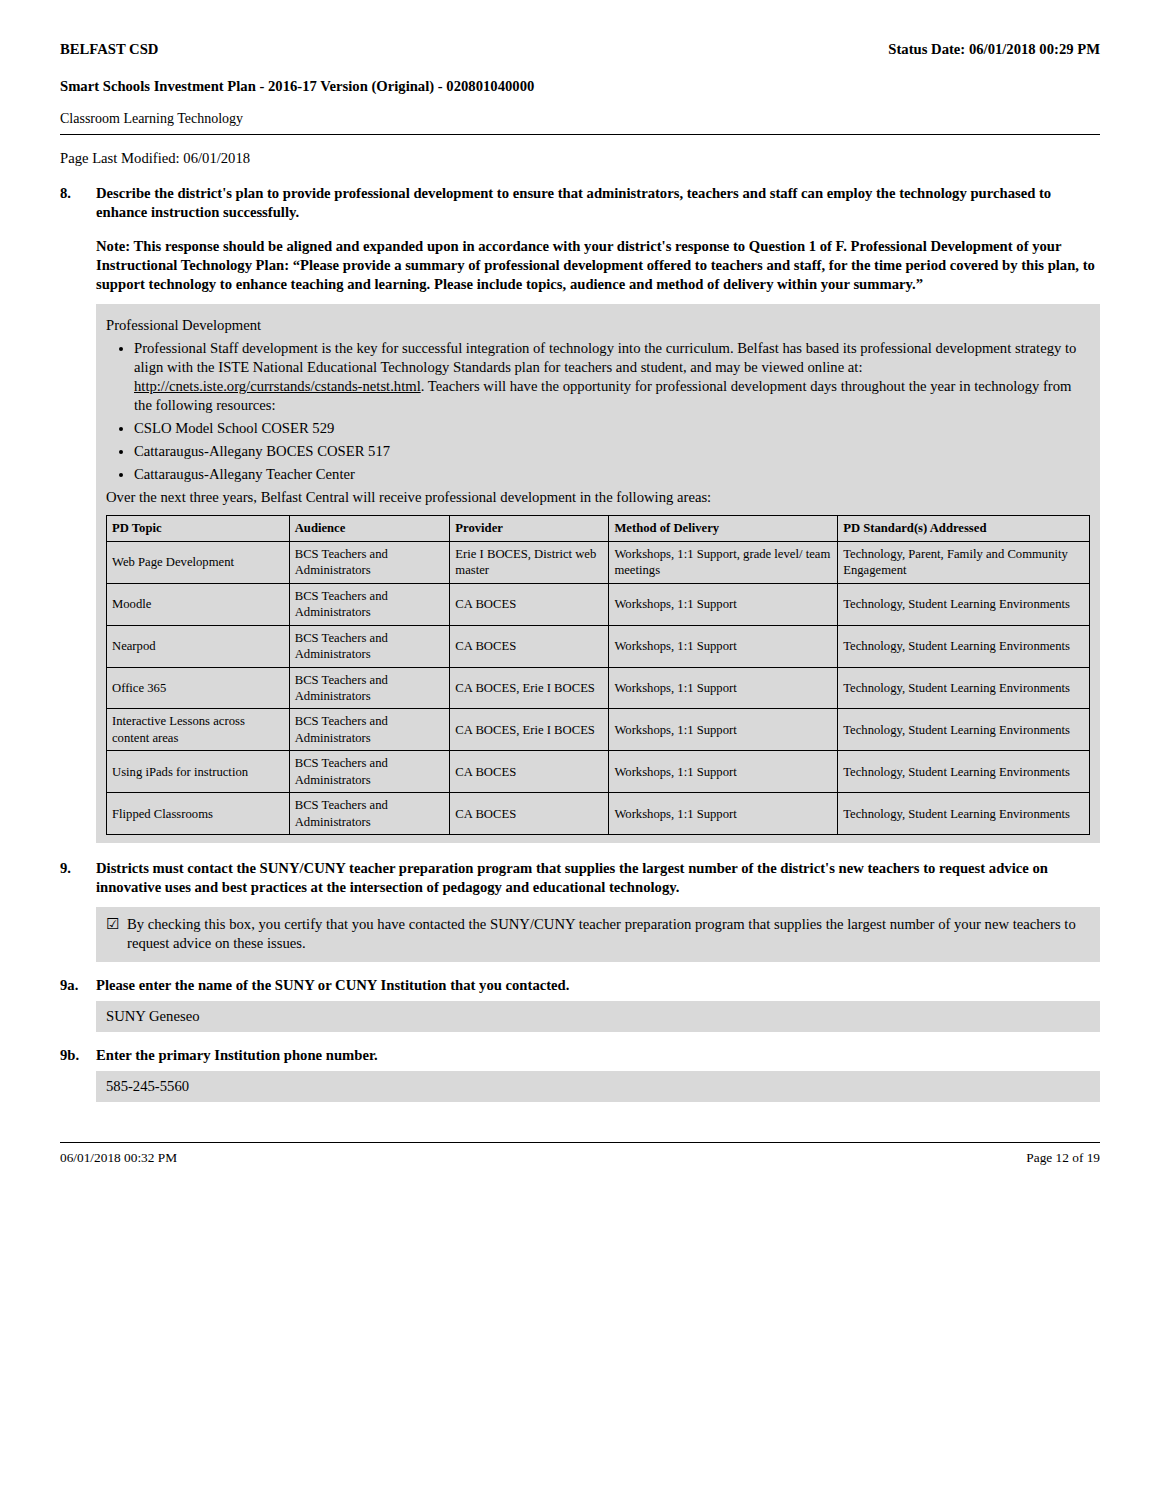BELFAST CSD Status Date: 06/01/2018 00:29 PM
Smart Schools Investment Plan - 2016-17 Version (Original) - 020801040000
Classroom Learning Technology
Page Last Modified: 06/01/2018
8.
Describe the district's plan to provide professional development to ensure that administrators, teachers and staff can employ the technology purchased to enhance instruction successfully.
Note: This response should be aligned and expanded upon in accordance with your district's response to Question 1 of F. Professional Development of your Instructional Technology Plan: “Please provide a summary of professional development offered to teachers and staff, for the time period covered by this plan, to support technology to enhance teaching and learning. Please include topics, audience and method of delivery within your summary.”
Professional Development
Professional Staff development is the key for successful integration of technology into the curriculum. Belfast has based its professional development strategy to align with the ISTE National Educational Technology Standards plan for teachers and student, and may be viewed online at: http://cnets.iste.org/currstands/cstands-netst.html. Teachers will have the opportunity for professional development days throughout the year in technology from the following resources:
CSLO Model School COSER 529
Cattaraugus-Allegany BOCES COSER 517
Cattaraugus-Allegany Teacher Center
Over the next three years, Belfast Central will receive professional development in the following areas:
| PD Topic | Audience | Provider | Method of Delivery | PD Standard(s) Addressed |
| --- | --- | --- | --- | --- |
| Web Page Development | BCS Teachers and Administrators | Erie I BOCES, District web master | Workshops, 1:1 Support, grade level/ team meetings | Technology, Parent, Family and Community Engagement |
| Moodle | BCS Teachers and Administrators | CA BOCES | Workshops, 1:1 Support | Technology, Student Learning Environments |
| Nearpod | BCS Teachers and Administrators | CA BOCES | Workshops, 1:1 Support | Technology, Student Learning Environments |
| Office 365 | BCS Teachers and Administrators | CA BOCES, Erie I BOCES | Workshops, 1:1 Support | Technology, Student Learning Environments |
| Interactive Lessons across content areas | BCS Teachers and Administrators | CA BOCES, Erie I BOCES | Workshops, 1:1 Support | Technology, Student Learning Environments |
| Using iPads for instruction | BCS Teachers and Administrators | CA BOCES | Workshops, 1:1 Support | Technology, Student Learning Environments |
| Flipped Classrooms | BCS Teachers and Administrators | CA BOCES | Workshops, 1:1 Support | Technology, Student Learning Environments |
9.
Districts must contact the SUNY/CUNY teacher preparation program that supplies the largest number of the district's new teachers to request advice on innovative uses and best practices at the intersection of pedagogy and educational technology.
☑ By checking this box, you certify that you have contacted the SUNY/CUNY teacher preparation program that supplies the largest number of your new teachers to request advice on these issues.
9a.
Please enter the name of the SUNY or CUNY Institution that you contacted.
SUNY Geneseo
9b.
Enter the primary Institution phone number.
585-245-5560
06/01/2018 00:32 PM Page 12 of 19